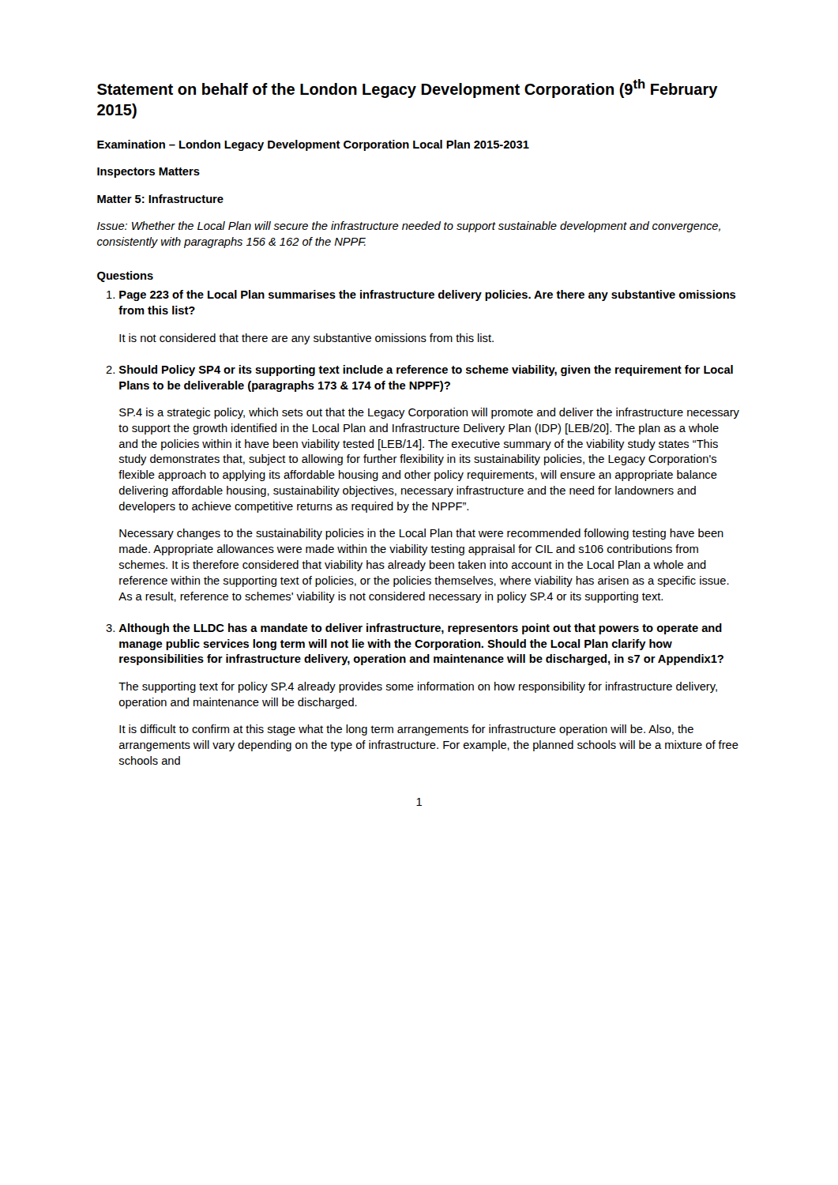Statement on behalf of the London Legacy Development Corporation (9th February 2015)
Examination – London Legacy Development Corporation Local Plan 2015-2031
Inspectors Matters
Matter 5: Infrastructure
Issue: Whether the Local Plan will secure the infrastructure needed to support sustainable development and convergence, consistently with paragraphs 156 & 162 of the NPPF.
Questions
Page 223 of the Local Plan summarises the infrastructure delivery policies. Are there any substantive omissions from this list?
It is not considered that there are any substantive omissions from this list.
Should Policy SP4 or its supporting text include a reference to scheme viability, given the requirement for Local Plans to be deliverable (paragraphs 173 & 174 of the NPPF)?
SP.4 is a strategic policy, which sets out that the Legacy Corporation will promote and deliver the infrastructure necessary to support the growth identified in the Local Plan and Infrastructure Delivery Plan (IDP) [LEB/20]. The plan as a whole and the policies within it have been viability tested [LEB/14]. The executive summary of the viability study states “This study demonstrates that, subject to allowing for further flexibility in its sustainability policies, the Legacy Corporation's flexible approach to applying its affordable housing and other policy requirements, will ensure an appropriate balance delivering affordable housing, sustainability objectives, necessary infrastructure and the need for landowners and developers to achieve competitive returns as required by the NPPF”.
Necessary changes to the sustainability policies in the Local Plan that were recommended following testing have been made. Appropriate allowances were made within the viability testing appraisal for CIL and s106 contributions from schemes. It is therefore considered that viability has already been taken into account in the Local Plan a whole and reference within the supporting text of policies, or the policies themselves, where viability has arisen as a specific issue. As a result, reference to schemes' viability is not considered necessary in policy SP.4 or its supporting text.
Although the LLDC has a mandate to deliver infrastructure, representors point out that powers to operate and manage public services long term will not lie with the Corporation. Should the Local Plan clarify how responsibilities for infrastructure delivery, operation and maintenance will be discharged, in s7 or Appendix1?
The supporting text for policy SP.4 already provides some information on how responsibility for infrastructure delivery, operation and maintenance will be discharged.
It is difficult to confirm at this stage what the long term arrangements for infrastructure operation will be. Also, the arrangements will vary depending on the type of infrastructure. For example, the planned schools will be a mixture of free schools and
1